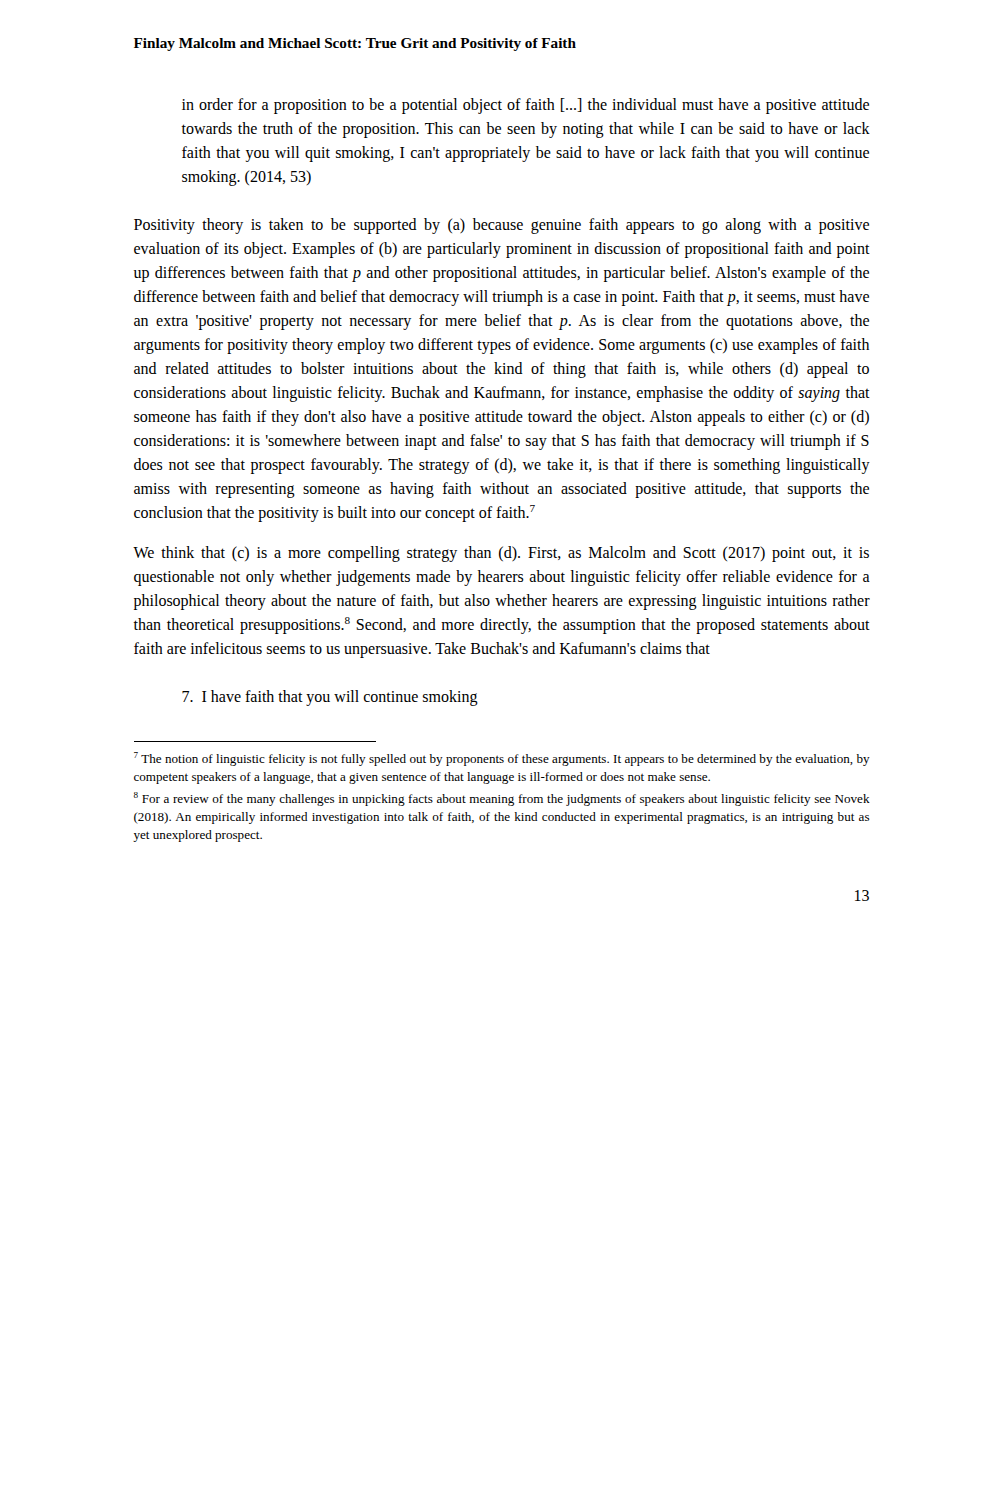Finlay Malcolm and Michael Scott: True Grit and Positivity of Faith
in order for a proposition to be a potential object of faith [...] the individual must have a positive attitude towards the truth of the proposition. This can be seen by noting that while I can be said to have or lack faith that you will quit smoking, I can't appropriately be said to have or lack faith that you will continue smoking. (2014, 53)
Positivity theory is taken to be supported by (a) because genuine faith appears to go along with a positive evaluation of its object. Examples of (b) are particularly prominent in discussion of propositional faith and point up differences between faith that p and other propositional attitudes, in particular belief. Alston's example of the difference between faith and belief that democracy will triumph is a case in point. Faith that p, it seems, must have an extra 'positive' property not necessary for mere belief that p. As is clear from the quotations above, the arguments for positivity theory employ two different types of evidence. Some arguments (c) use examples of faith and related attitudes to bolster intuitions about the kind of thing that faith is, while others (d) appeal to considerations about linguistic felicity. Buchak and Kaufmann, for instance, emphasise the oddity of saying that someone has faith if they don't also have a positive attitude toward the object. Alston appeals to either (c) or (d) considerations: it is 'somewhere between inapt and false' to say that S has faith that democracy will triumph if S does not see that prospect favourably. The strategy of (d), we take it, is that if there is something linguistically amiss with representing someone as having faith without an associated positive attitude, that supports the conclusion that the positivity is built into our concept of faith.7
We think that (c) is a more compelling strategy than (d). First, as Malcolm and Scott (2017) point out, it is questionable not only whether judgements made by hearers about linguistic felicity offer reliable evidence for a philosophical theory about the nature of faith, but also whether hearers are expressing linguistic intuitions rather than theoretical presuppositions.8 Second, and more directly, the assumption that the proposed statements about faith are infelicitous seems to us unpersuasive. Take Buchak's and Kafumann's claims that
I have faith that you will continue smoking
7 The notion of linguistic felicity is not fully spelled out by proponents of these arguments. It appears to be determined by the evaluation, by competent speakers of a language, that a given sentence of that language is ill-formed or does not make sense.
8 For a review of the many challenges in unpicking facts about meaning from the judgments of speakers about linguistic felicity see Novek (2018). An empirically informed investigation into talk of faith, of the kind conducted in experimental pragmatics, is an intriguing but as yet unexplored prospect.
13